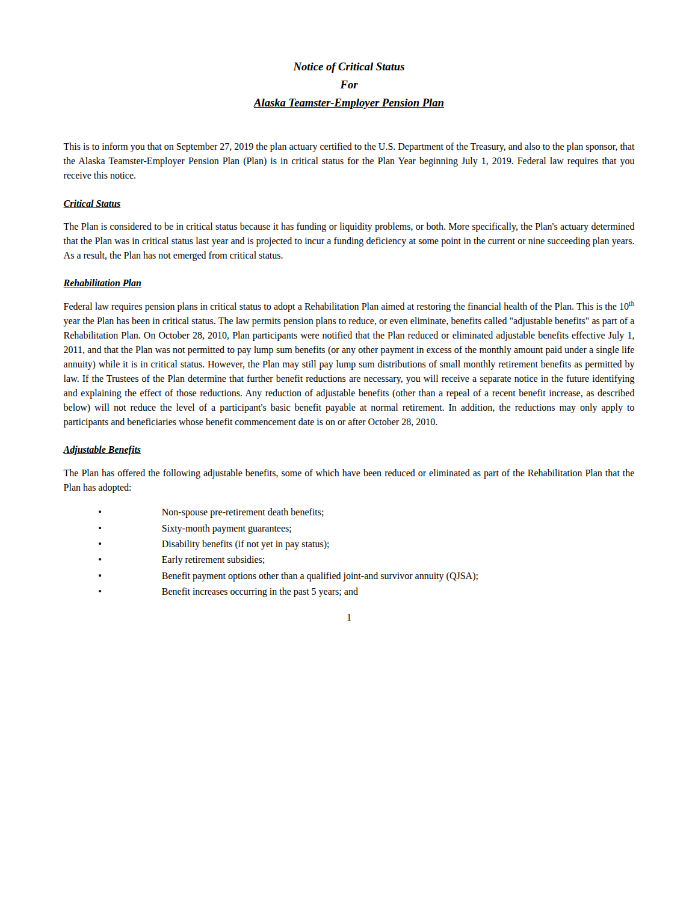Notice of Critical Status
For
Alaska Teamster-Employer Pension Plan
This is to inform you that on September 27, 2019 the plan actuary certified to the U.S. Department of the Treasury, and also to the plan sponsor, that the Alaska Teamster-Employer Pension Plan (Plan) is in critical status for the Plan Year beginning July 1, 2019. Federal law requires that you receive this notice.
Critical Status
The Plan is considered to be in critical status because it has funding or liquidity problems, or both. More specifically, the Plan's actuary determined that the Plan was in critical status last year and is projected to incur a funding deficiency at some point in the current or nine succeeding plan years. As a result, the Plan has not emerged from critical status.
Rehabilitation Plan
Federal law requires pension plans in critical status to adopt a Rehabilitation Plan aimed at restoring the financial health of the Plan. This is the 10th year the Plan has been in critical status. The law permits pension plans to reduce, or even eliminate, benefits called "adjustable benefits" as part of a Rehabilitation Plan. On October 28, 2010, Plan participants were notified that the Plan reduced or eliminated adjustable benefits effective July 1, 2011, and that the Plan was not permitted to pay lump sum benefits (or any other payment in excess of the monthly amount paid under a single life annuity) while it is in critical status. However, the Plan may still pay lump sum distributions of small monthly retirement benefits as permitted by law. If the Trustees of the Plan determine that further benefit reductions are necessary, you will receive a separate notice in the future identifying and explaining the effect of those reductions. Any reduction of adjustable benefits (other than a repeal of a recent benefit increase, as described below) will not reduce the level of a participant's basic benefit payable at normal retirement. In addition, the reductions may only apply to participants and beneficiaries whose benefit commencement date is on or after October 28, 2010.
Adjustable Benefits
The Plan has offered the following adjustable benefits, some of which have been reduced or eliminated as part of the Rehabilitation Plan that the Plan has adopted:
Non-spouse pre-retirement death benefits;
Sixty-month payment guarantees;
Disability benefits (if not yet in pay status);
Early retirement subsidies;
Benefit payment options other than a qualified joint-and survivor annuity (QJSA);
Benefit increases occurring in the past 5 years; and
1